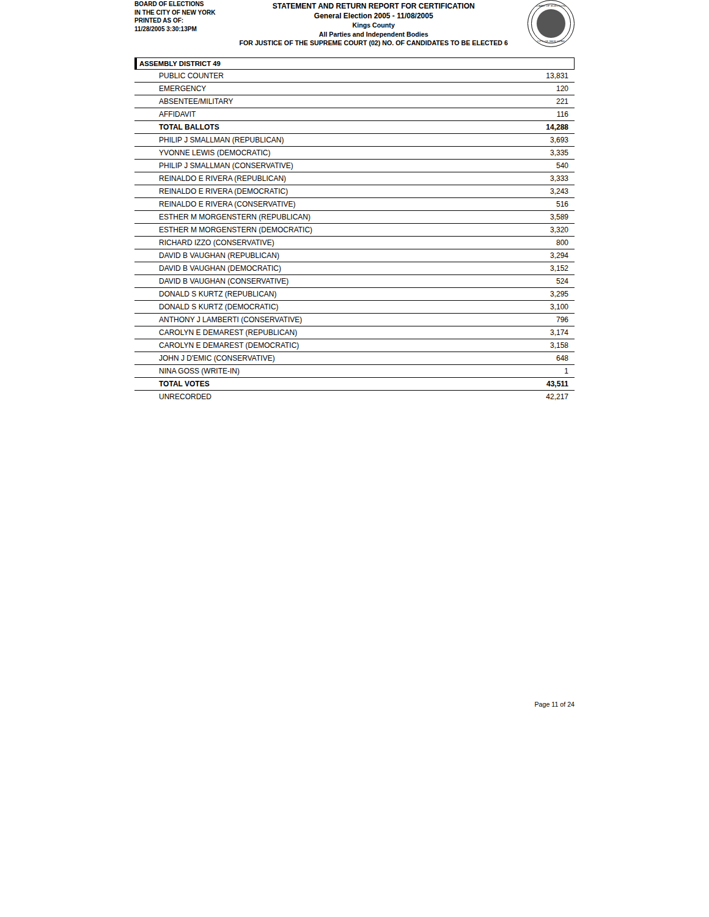BOARD OF ELECTIONS
IN THE CITY OF NEW YORK
PRINTED AS OF:
11/28/2005 3:30:13PM
STATEMENT AND RETURN REPORT FOR CERTIFICATION
General Election 2005 - 11/08/2005
Kings County
All Parties and Independent Bodies
FOR JUSTICE OF THE SUPREME COURT (02) NO. OF CANDIDATES TO BE ELECTED 6
BOARD OF ELECTIONS
CITY OF NEW YORK
ASSEMBLY DISTRICT 49
| PUBLIC COUNTER | 13,831 |
| EMERGENCY | 120 |
| ABSENTEE/MILITARY | 221 |
| AFFIDAVIT | 116 |
| TOTAL BALLOTS | 14,288 |
| PHILIP J SMALLMAN (REPUBLICAN) | 3,693 |
| YVONNE LEWIS (DEMOCRATIC) | 3,335 |
| PHILIP J SMALLMAN (CONSERVATIVE) | 540 |
| REINALDO E RIVERA (REPUBLICAN) | 3,333 |
| REINALDO E RIVERA (DEMOCRATIC) | 3,243 |
| REINALDO E RIVERA (CONSERVATIVE) | 516 |
| ESTHER M MORGENSTERN (REPUBLICAN) | 3,589 |
| ESTHER M MORGENSTERN (DEMOCRATIC) | 3,320 |
| RICHARD IZZO (CONSERVATIVE) | 800 |
| DAVID B VAUGHAN (REPUBLICAN) | 3,294 |
| DAVID B VAUGHAN (DEMOCRATIC) | 3,152 |
| DAVID B VAUGHAN (CONSERVATIVE) | 524 |
| DONALD S KURTZ (REPUBLICAN) | 3,295 |
| DONALD S KURTZ (DEMOCRATIC) | 3,100 |
| ANTHONY J LAMBERTI (CONSERVATIVE) | 796 |
| CAROLYN E DEMAREST (REPUBLICAN) | 3,174 |
| CAROLYN E DEMAREST (DEMOCRATIC) | 3,158 |
| JOHN J D'EMIC (CONSERVATIVE) | 648 |
| NINA GOSS (WRITE-IN) | 1 |
| TOTAL VOTES | 43,511 |
| UNRECORDED | 42,217 |
Page 11 of 24